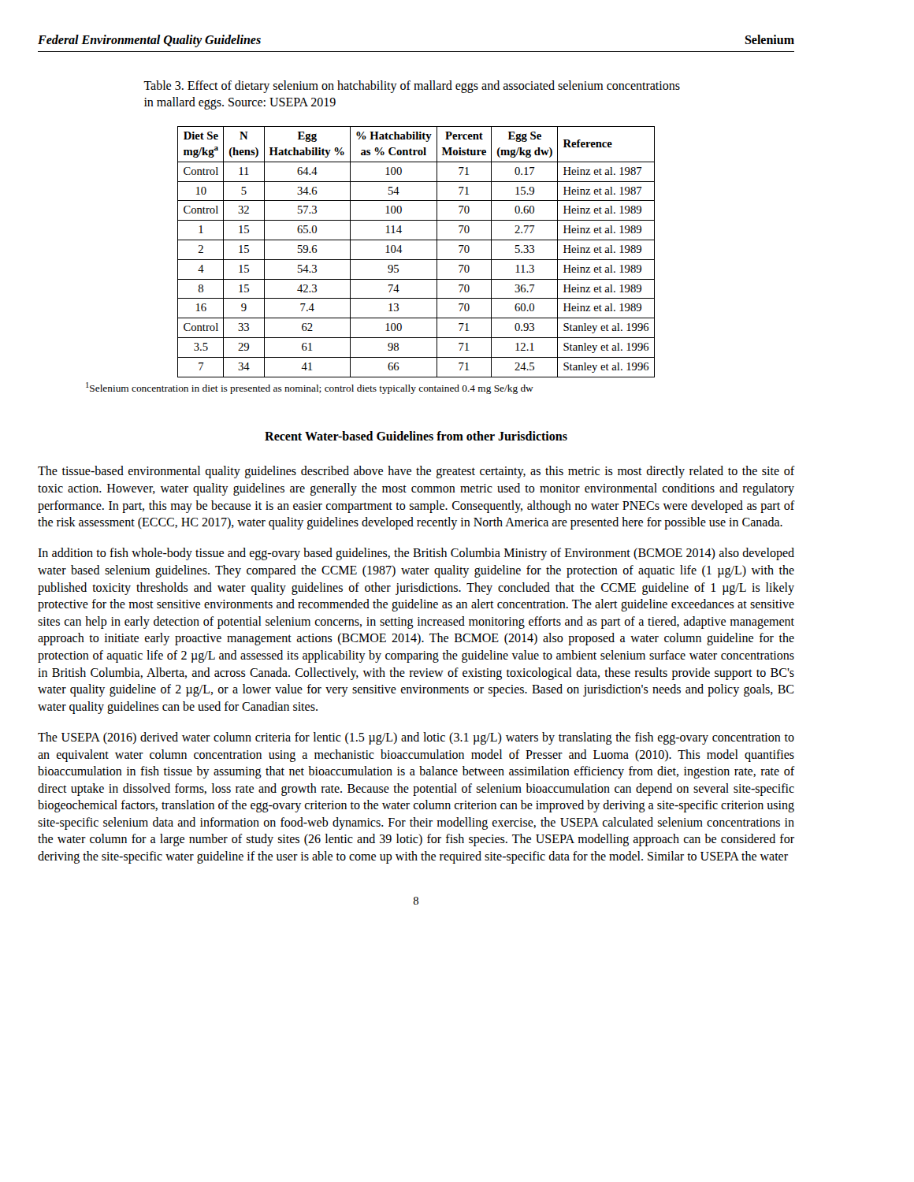Federal Environmental Quality Guidelines Selenium
Table 3. Effect of dietary selenium on hatchability of mallard eggs and associated selenium concentrations in mallard eggs. Source: USEPA 2019
| Diet Se mg/kg a | N (hens) | Egg Hatchability % | % Hatchability as % Control | Percent Moisture | Egg Se (mg/kg dw) | Reference |
| --- | --- | --- | --- | --- | --- | --- |
| Control | 11 | 64.4 | 100 | 71 | 0.17 | Heinz et al. 1987 |
| 10 | 5 | 34.6 | 54 | 71 | 15.9 | Heinz et al. 1987 |
| Control | 32 | 57.3 | 100 | 70 | 0.60 | Heinz et al. 1989 |
| 1 | 15 | 65.0 | 114 | 70 | 2.77 | Heinz et al. 1989 |
| 2 | 15 | 59.6 | 104 | 70 | 5.33 | Heinz et al. 1989 |
| 4 | 15 | 54.3 | 95 | 70 | 11.3 | Heinz et al. 1989 |
| 8 | 15 | 42.3 | 74 | 70 | 36.7 | Heinz et al. 1989 |
| 16 | 9 | 7.4 | 13 | 70 | 60.0 | Heinz et al. 1989 |
| Control | 33 | 62 | 100 | 71 | 0.93 | Stanley et al. 1996 |
| 3.5 | 29 | 61 | 98 | 71 | 12.1 | Stanley et al. 1996 |
| 7 | 34 | 41 | 66 | 71 | 24.5 | Stanley et al. 1996 |
1Selenium concentration in diet is presented as nominal; control diets typically contained 0.4 mg Se/kg dw
Recent Water-based Guidelines from other Jurisdictions
The tissue-based environmental quality guidelines described above have the greatest certainty, as this metric is most directly related to the site of toxic action. However, water quality guidelines are generally the most common metric used to monitor environmental conditions and regulatory performance. In part, this may be because it is an easier compartment to sample. Consequently, although no water PNECs were developed as part of the risk assessment (ECCC, HC 2017), water quality guidelines developed recently in North America are presented here for possible use in Canada.
In addition to fish whole-body tissue and egg-ovary based guidelines, the British Columbia Ministry of Environment (BCMOE 2014) also developed water based selenium guidelines. They compared the CCME (1987) water quality guideline for the protection of aquatic life (1 µg/L) with the published toxicity thresholds and water quality guidelines of other jurisdictions. They concluded that the CCME guideline of 1 µg/L is likely protective for the most sensitive environments and recommended the guideline as an alert concentration. The alert guideline exceedances at sensitive sites can help in early detection of potential selenium concerns, in setting increased monitoring efforts and as part of a tiered, adaptive management approach to initiate early proactive management actions (BCMOE 2014). The BCMOE (2014) also proposed a water column guideline for the protection of aquatic life of 2 µg/L and assessed its applicability by comparing the guideline value to ambient selenium surface water concentrations in British Columbia, Alberta, and across Canada. Collectively, with the review of existing toxicological data, these results provide support to BC's water quality guideline of 2 µg/L, or a lower value for very sensitive environments or species. Based on jurisdiction's needs and policy goals, BC water quality guidelines can be used for Canadian sites.
The USEPA (2016) derived water column criteria for lentic (1.5 µg/L) and lotic (3.1 µg/L) waters by translating the fish egg-ovary concentration to an equivalent water column concentration using a mechanistic bioaccumulation model of Presser and Luoma (2010). This model quantifies bioaccumulation in fish tissue by assuming that net bioaccumulation is a balance between assimilation efficiency from diet, ingestion rate, rate of direct uptake in dissolved forms, loss rate and growth rate. Because the potential of selenium bioaccumulation can depend on several site-specific biogeochemical factors, translation of the egg-ovary criterion to the water column criterion can be improved by deriving a site-specific criterion using site-specific selenium data and information on food-web dynamics. For their modelling exercise, the USEPA calculated selenium concentrations in the water column for a large number of study sites (26 lentic and 39 lotic) for fish species. The USEPA modelling approach can be considered for deriving the site-specific water guideline if the user is able to come up with the required site-specific data for the model. Similar to USEPA the water
8